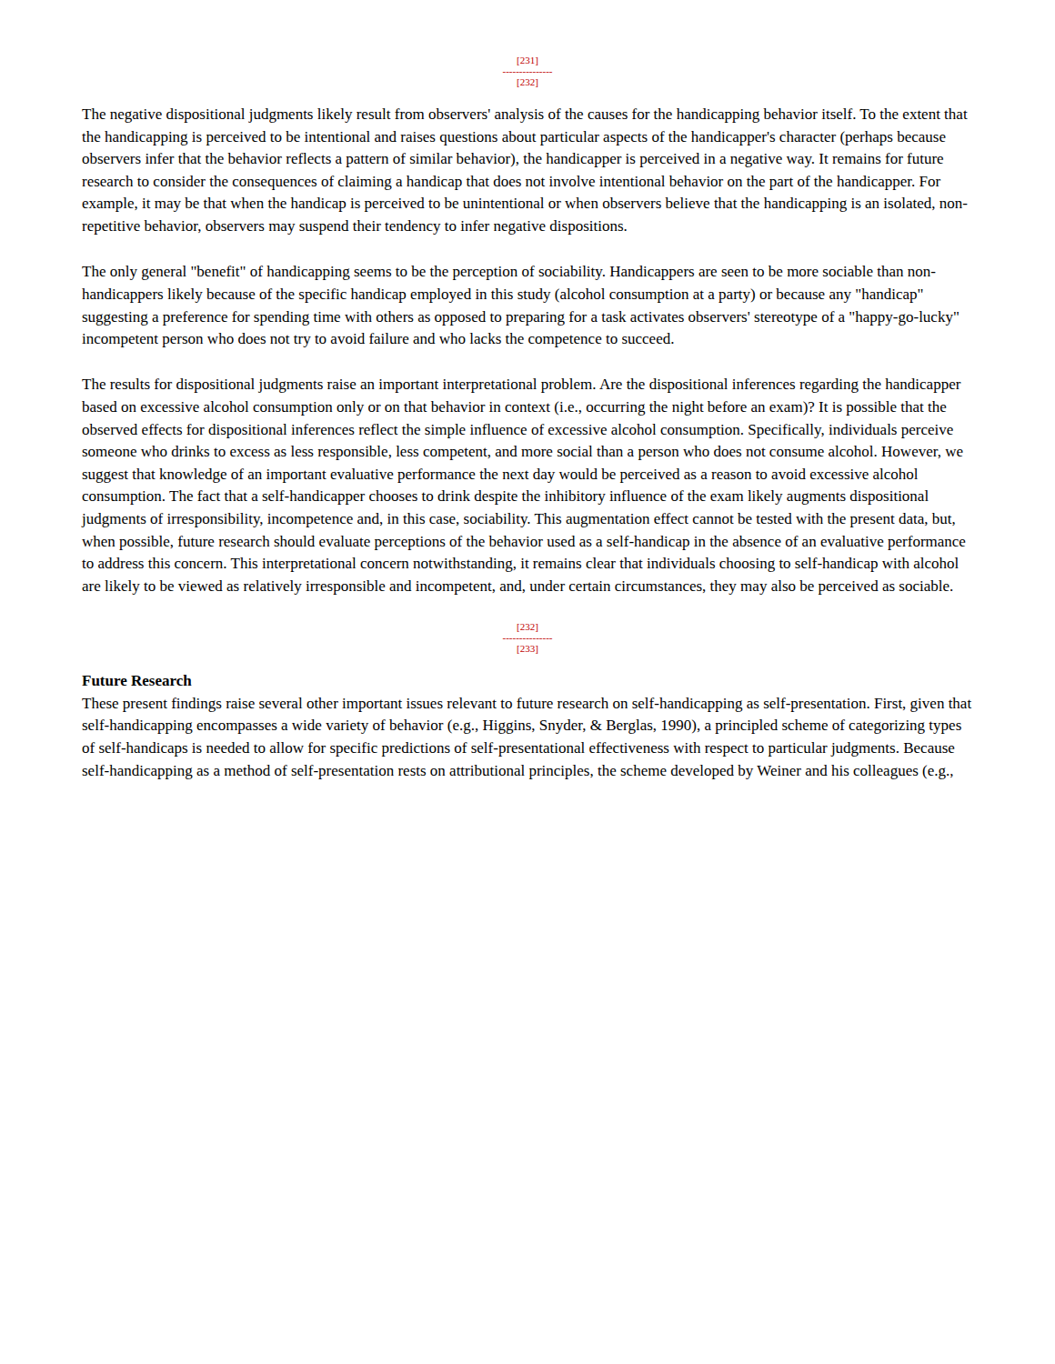[231]
---------------
[232]
The negative dispositional judgments likely result from observers' analysis of the causes for the handicapping behavior itself. To the extent that the handicapping is perceived to be intentional and raises questions about particular aspects of the handicapper's character (perhaps because observers infer that the behavior reflects a pattern of similar behavior), the handicapper is perceived in a negative way. It remains for future research to consider the consequences of claiming a handicap that does not involve intentional behavior on the part of the handicapper. For example, it may be that when the handicap is perceived to be unintentional or when observers believe that the handicapping is an isolated, non-repetitive behavior, observers may suspend their tendency to infer negative dispositions.
The only general "benefit" of handicapping seems to be the perception of sociability. Handicappers are seen to be more sociable than non-handicappers likely because of the specific handicap employed in this study (alcohol consumption at a party) or because any "handicap" suggesting a preference for spending time with others as opposed to preparing for a task activates observers' stereotype of a "happy-go-lucky" incompetent person who does not try to avoid failure and who lacks the competence to succeed.
The results for dispositional judgments raise an important interpretational problem. Are the dispositional inferences regarding the handicapper based on excessive alcohol consumption only or on that behavior in context (i.e., occurring the night before an exam)? It is possible that the observed effects for dispositional inferences reflect the simple influence of excessive alcohol consumption. Specifically, individuals perceive someone who drinks to excess as less responsible, less competent, and more social than a person who does not consume alcohol. However, we suggest that knowledge of an important evaluative performance the next day would be perceived as a reason to avoid excessive alcohol consumption. The fact that a self-handicapper chooses to drink despite the inhibitory influence of the exam likely augments dispositional judgments of irresponsibility, incompetence and, in this case, sociability. This augmentation effect cannot be tested with the present data, but, when possible, future research should evaluate perceptions of the behavior used as a self-handicap in the absence of an evaluative performance to address this concern. This interpretational concern notwithstanding, it remains clear that individuals choosing to self-handicap with alcohol are likely to be viewed as relatively irresponsible and incompetent, and, under certain circumstances, they may also be perceived as sociable.
[232]
---------------
[233]
Future Research
These present findings raise several other important issues relevant to future research on self-handicapping as self-presentation. First, given that self-handicapping encompasses a wide variety of behavior (e.g., Higgins, Snyder, & Berglas, 1990), a principled scheme of categorizing types of self-handicaps is needed to allow for specific predictions of self-presentational effectiveness with respect to particular judgments. Because self-handicapping as a method of self-presentation rests on attributional principles, the scheme developed by Weiner and his colleagues (e.g.,